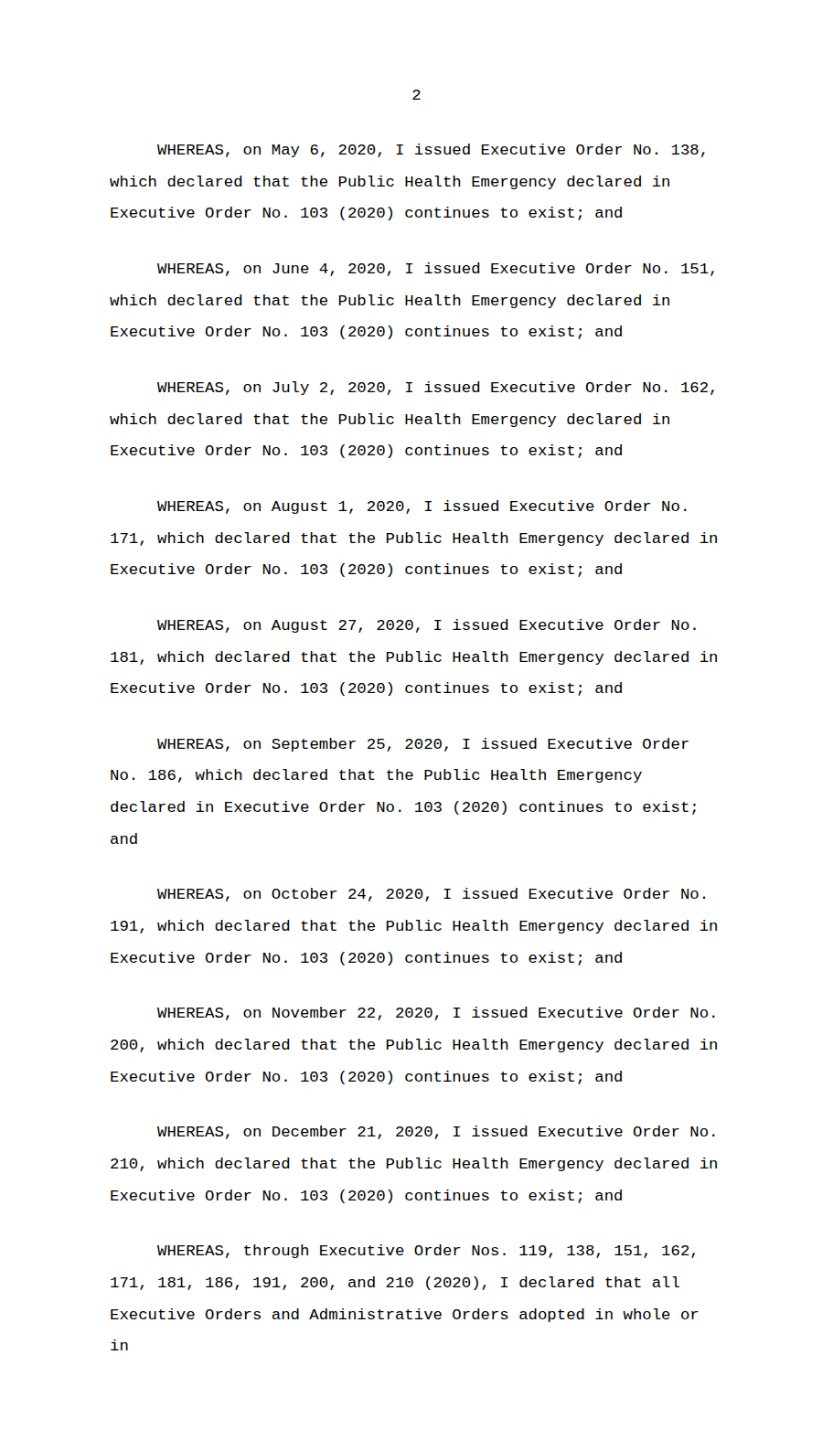2
WHEREAS, on May 6, 2020, I issued Executive Order No. 138, which declared that the Public Health Emergency declared in Executive Order No. 103 (2020) continues to exist; and
WHEREAS, on June 4, 2020, I issued Executive Order No. 151, which declared that the Public Health Emergency declared in Executive Order No. 103 (2020) continues to exist; and
WHEREAS, on July 2, 2020, I issued Executive Order No. 162, which declared that the Public Health Emergency declared in Executive Order No. 103 (2020) continues to exist; and
WHEREAS, on August 1, 2020, I issued Executive Order No. 171, which declared that the Public Health Emergency declared in Executive Order No. 103 (2020) continues to exist; and
WHEREAS, on August 27, 2020, I issued Executive Order No. 181, which declared that the Public Health Emergency declared in Executive Order No. 103 (2020) continues to exist; and
WHEREAS, on September 25, 2020, I issued Executive Order No. 186, which declared that the Public Health Emergency declared in Executive Order No. 103 (2020) continues to exist; and
WHEREAS, on October 24, 2020, I issued Executive Order No. 191, which declared that the Public Health Emergency declared in Executive Order No. 103 (2020) continues to exist; and
WHEREAS, on November 22, 2020, I issued Executive Order No. 200, which declared that the Public Health Emergency declared in Executive Order No. 103 (2020) continues to exist; and
WHEREAS, on December 21, 2020, I issued Executive Order No. 210, which declared that the Public Health Emergency declared in Executive Order No. 103 (2020) continues to exist; and
WHEREAS, through Executive Order Nos. 119, 138, 151, 162, 171, 181, 186, 191, 200, and 210 (2020), I declared that all Executive Orders and Administrative Orders adopted in whole or in